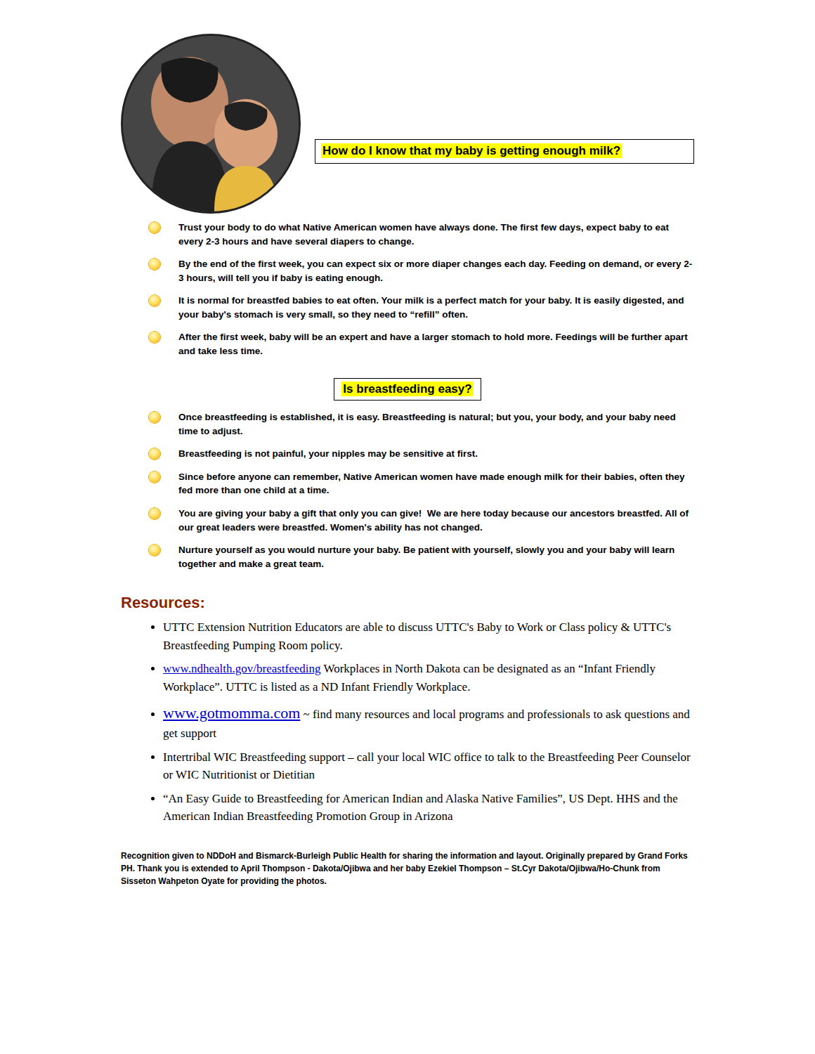How do I know that my baby is getting enough milk?
Trust your body to do what Native American women have always done. The first few days, expect baby to eat every 2-3 hours and have several diapers to change.
By the end of the first week, you can expect six or more diaper changes each day. Feeding on demand, or every 2-3 hours, will tell you if baby is eating enough.
It is normal for breastfed babies to eat often. Your milk is a perfect match for your baby. It is easily digested, and your baby's stomach is very small, so they need to “refill” often.
After the first week, baby will be an expert and have a larger stomach to hold more. Feedings will be further apart and take less time.
Is breastfeeding easy?
Once breastfeeding is established, it is easy. Breastfeeding is natural; but you, your body, and your baby need time to adjust.
Breastfeeding is not painful, your nipples may be sensitive at first.
Since before anyone can remember, Native American women have made enough milk for their babies, often they fed more than one child at a time.
You are giving your baby a gift that only you can give! We are here today because our ancestors breastfed. All of our great leaders were breastfed. Women's ability has not changed.
Nurture yourself as you would nurture your baby. Be patient with yourself, slowly you and your baby will learn together and make a great team.
Resources:
UTTC Extension Nutrition Educators are able to discuss UTTC's Baby to Work or Class policy & UTTC's Breastfeeding Pumping Room policy.
www.ndhealth.gov/breastfeeding Workplaces in North Dakota can be designated as an “Infant Friendly Workplace”. UTTC is listed as a ND Infant Friendly Workplace.
www.gotmomma.com ~ find many resources and local programs and professionals to ask questions and get support
Intertribal WIC Breastfeeding support – call your local WIC office to talk to the Breastfeeding Peer Counselor or WIC Nutritionist or Dietitian
“An Easy Guide to Breastfeeding for American Indian and Alaska Native Families”, US Dept. HHS and the American Indian Breastfeeding Promotion Group in Arizona
Recognition given to NDDoH and Bismarck-Burleigh Public Health for sharing the information and layout. Originally prepared by Grand Forks PH. Thank you is extended to April Thompson - Dakota/Ojibwa and her baby Ezekiel Thompson – St.Cyr Dakota/Ojibwa/Ho-Chunk from Sisseton Wahpeton Oyate for providing the photos.